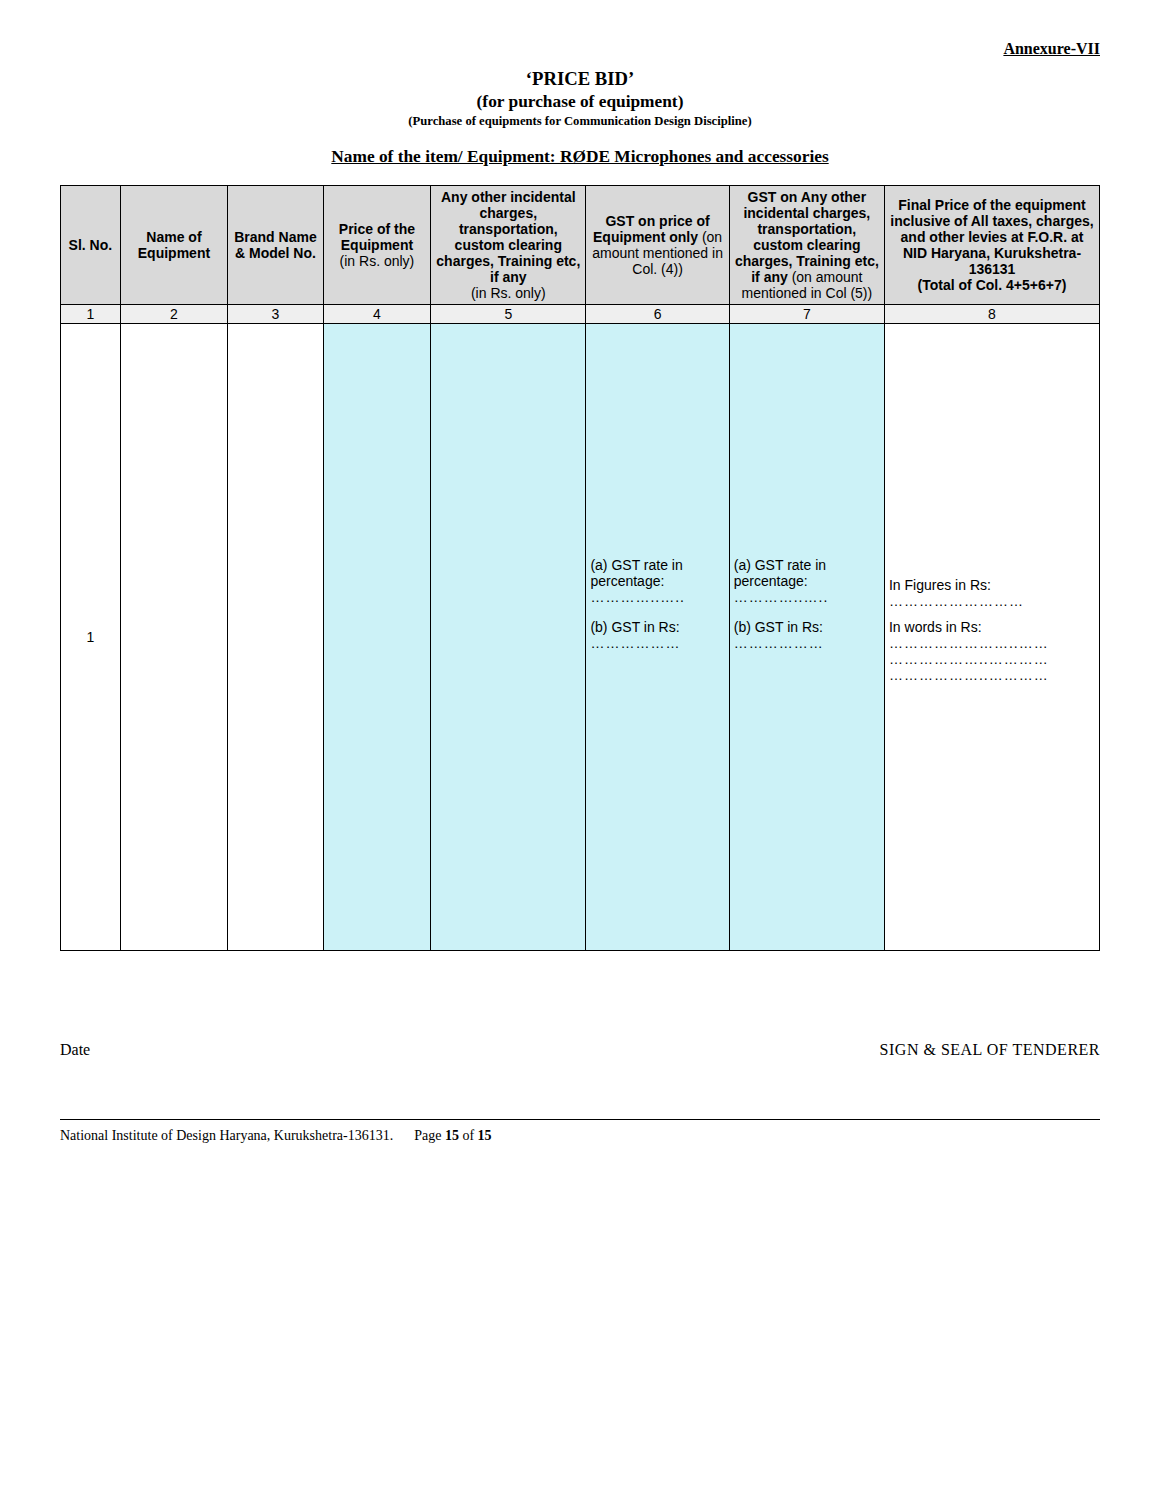Annexure-VII
‘PRICE BID’
(for purchase of equipment)
(Purchase of equipments for Communication Design Discipline)
Name of the item/ Equipment: RØDE Microphones and accessories
| Sl. No. | Name of Equipment | Brand Name & Model No. | Price of the Equipment (in Rs. only) | Any other incidental charges, transportation, custom clearing charges, Training etc, if any (in Rs. only) | GST on price of Equipment only (on amount mentioned in Col. (4)) | GST on Any other incidental charges, transportation, custom clearing charges, Training etc, if any (on amount mentioned in Col (5)) | Final Price of the equipment inclusive of All taxes, charges, and other levies at F.O.R. at NID Haryana, Kurukshetra-136131 (Total of Col. 4+5+6+7) |
| --- | --- | --- | --- | --- | --- | --- | --- |
| 1 | 2 | 3 | 4 | 5 | 6 | 7 | 8 |
| 1 | | | | | (a) GST rate in percentage: …………..….. (b) GST in Rs: ……………… | (a) GST rate in percentage: …………..….. (b) GST in Rs: ……………… | In Figures in Rs: ……………………… In words in Rs: ……………………..…… ………………..………… ………………..………… |
Date
SIGN & SEAL OF TENDERER
National Institute of Design Haryana, Kurukshetra-136131. Page 15 of 15